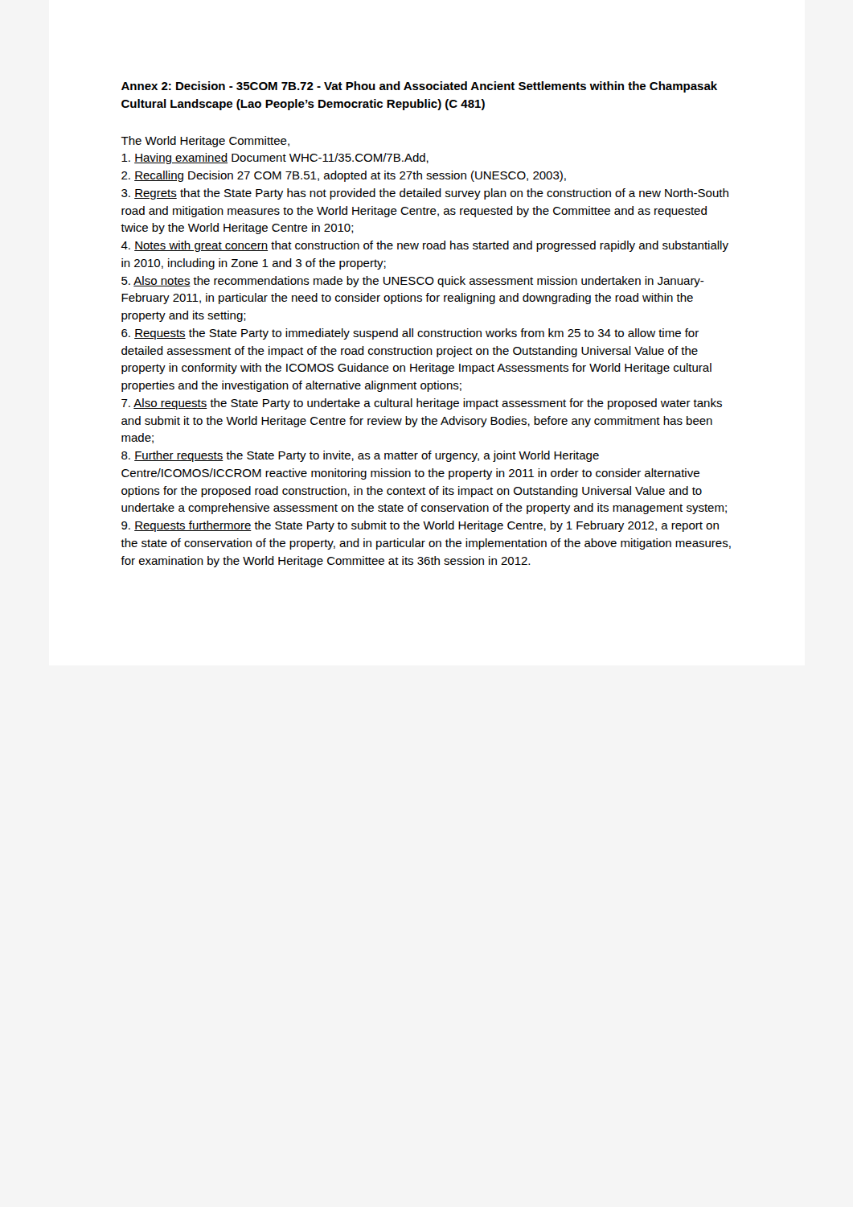Annex 2: Decision - 35COM 7B.72 - Vat Phou and Associated Ancient Settlements within the Champasak Cultural Landscape (Lao People’s Democratic Republic) (C 481)
The World Heritage Committee,
1. Having examined Document WHC-11/35.COM/7B.Add,
2. Recalling Decision 27 COM 7B.51, adopted at its 27th session (UNESCO, 2003),
3. Regrets that the State Party has not provided the detailed survey plan on the construction of a new North-South road and mitigation measures to the World Heritage Centre, as requested by the Committee and as requested twice by the World Heritage Centre in 2010;
4. Notes with great concern that construction of the new road has started and progressed rapidly and substantially in 2010, including in Zone 1 and 3 of the property;
5. Also notes the recommendations made by the UNESCO quick assessment mission undertaken in January-February 2011, in particular the need to consider options for realigning and downgrading the road within the property and its setting;
6. Requests the State Party to immediately suspend all construction works from km 25 to 34 to allow time for detailed assessment of the impact of the road construction project on the Outstanding Universal Value of the property in conformity with the ICOMOS Guidance on Heritage Impact Assessments for World Heritage cultural properties and the investigation of alternative alignment options;
7. Also requests the State Party to undertake a cultural heritage impact assessment for the proposed water tanks and submit it to the World Heritage Centre for review by the Advisory Bodies, before any commitment has been made;
8. Further requests the State Party to invite, as a matter of urgency, a joint World Heritage Centre/ICOMOS/ICCROM reactive monitoring mission to the property in 2011 in order to consider alternative options for the proposed road construction, in the context of its impact on Outstanding Universal Value and to undertake a comprehensive assessment on the state of conservation of the property and its management system;
9. Requests furthermore the State Party to submit to the World Heritage Centre, by 1 February 2012, a report on the state of conservation of the property, and in particular on the implementation of the above mitigation measures, for examination by the World Heritage Committee at its 36th session in 2012.